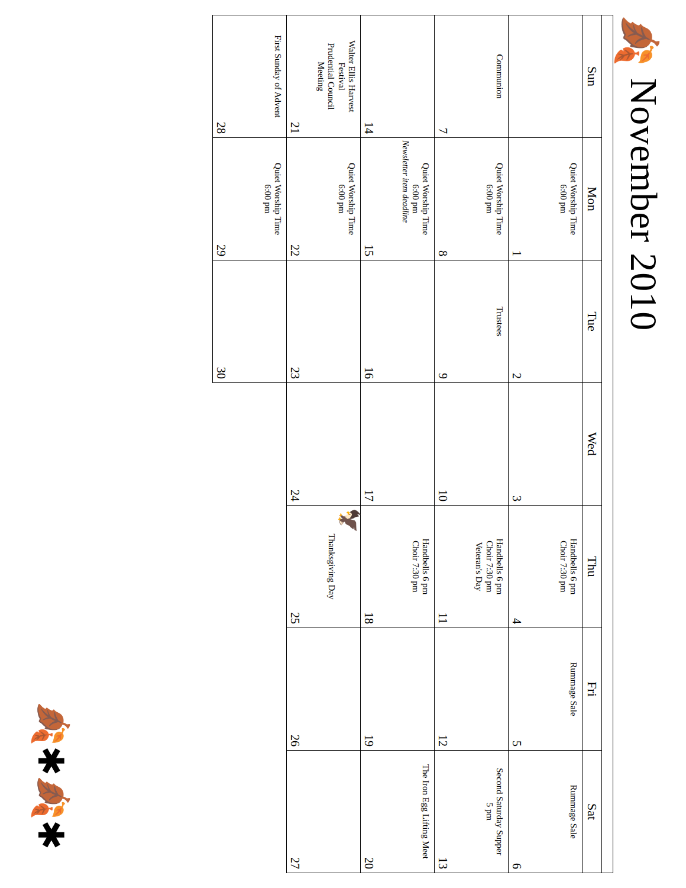🍂
November 2010
| Sun | Mon | Tue | Wed | Thu | Fri | Sat |
| --- | --- | --- | --- | --- | --- | --- |
| | Quiet Worship Time 6:00 pm 1 | 2 | 3 | Handbells 6 pm Choir 7:30 pm 4 | Rummage Sale 5 | Rummage Sale 6 |
| Communion 7 | Quiet Worship Time 6:00 pm 8 | Trustees 9 | 10 | Handbells 6 pm Choir 7:30 pm Veteran's Day 11 | 12 | Second Saturday Supper 5 pm 13 |
| 14 | Quiet Worship Time 6:00 pm Newsletter item deadline 15 | 16 | 17 | Handbells 6 pm Choir 7:30 pm 18 | 19 | The Iron Egg Lifting Meet 20 |
| Walter Ellis Harvest Festival Prudential Council Meeting 21 | Quiet Worship Time 6:00 pm 22 | 23 | 24 | 🦅 Thanksgiving Day 25 | 26 | 27 |
| First Sunday of Advent 28 | Quiet Worship Time 6:00 pm 29 | 30 | | | | |
🍂✱🍂✱